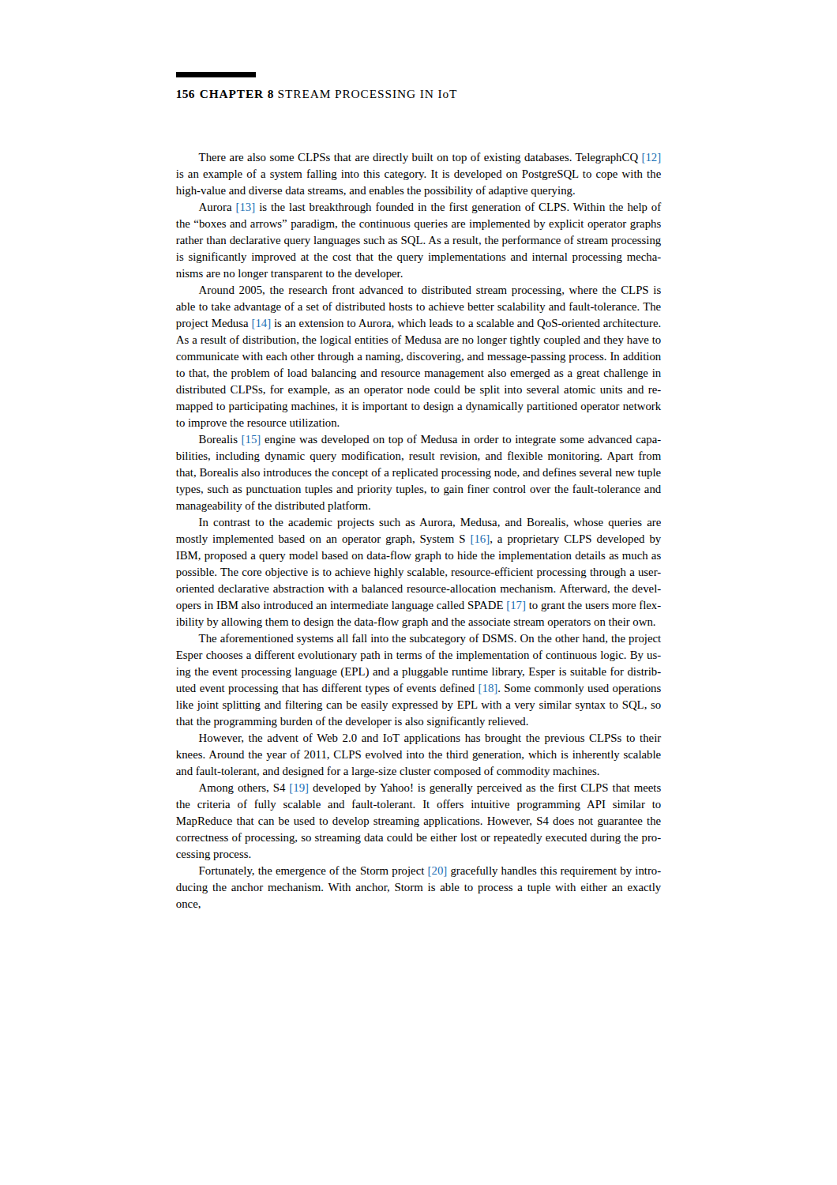156 CHAPTER 8 STREAM PROCESSING IN IoT
There are also some CLPSs that are directly built on top of existing databases. TelegraphCQ [12] is an example of a system falling into this category. It is developed on PostgreSQL to cope with the high-value and diverse data streams, and enables the possibility of adaptive querying.
Aurora [13] is the last breakthrough founded in the first generation of CLPS. Within the help of the “boxes and arrows” paradigm, the continuous queries are implemented by explicit operator graphs rather than declarative query languages such as SQL. As a result, the performance of stream processing is significantly improved at the cost that the query implementations and internal processing mechanisms are no longer transparent to the developer.
Around 2005, the research front advanced to distributed stream processing, where the CLPS is able to take advantage of a set of distributed hosts to achieve better scalability and fault-tolerance. The project Medusa [14] is an extension to Aurora, which leads to a scalable and QoS-oriented architecture. As a result of distribution, the logical entities of Medusa are no longer tightly coupled and they have to communicate with each other through a naming, discovering, and message-passing process. In addition to that, the problem of load balancing and resource management also emerged as a great challenge in distributed CLPSs, for example, as an operator node could be split into several atomic units and re-mapped to participating machines, it is important to design a dynamically partitioned operator network to improve the resource utilization.
Borealis [15] engine was developed on top of Medusa in order to integrate some advanced capabilities, including dynamic query modification, result revision, and flexible monitoring. Apart from that, Borealis also introduces the concept of a replicated processing node, and defines several new tuple types, such as punctuation tuples and priority tuples, to gain finer control over the fault-tolerance and manageability of the distributed platform.
In contrast to the academic projects such as Aurora, Medusa, and Borealis, whose queries are mostly implemented based on an operator graph, System S [16], a proprietary CLPS developed by IBM, proposed a query model based on data-flow graph to hide the implementation details as much as possible. The core objective is to achieve highly scalable, resource-efficient processing through a user-oriented declarative abstraction with a balanced resource-allocation mechanism. Afterward, the developers in IBM also introduced an intermediate language called SPADE [17] to grant the users more flexibility by allowing them to design the data-flow graph and the associate stream operators on their own.
The aforementioned systems all fall into the subcategory of DSMS. On the other hand, the project Esper chooses a different evolutionary path in terms of the implementation of continuous logic. By using the event processing language (EPL) and a pluggable runtime library, Esper is suitable for distributed event processing that has different types of events defined [18]. Some commonly used operations like joint splitting and filtering can be easily expressed by EPL with a very similar syntax to SQL, so that the programming burden of the developer is also significantly relieved.
However, the advent of Web 2.0 and IoT applications has brought the previous CLPSs to their knees. Around the year of 2011, CLPS evolved into the third generation, which is inherently scalable and fault-tolerant, and designed for a large-size cluster composed of commodity machines.
Among others, S4 [19] developed by Yahoo! is generally perceived as the first CLPS that meets the criteria of fully scalable and fault-tolerant. It offers intuitive programming API similar to MapReduce that can be used to develop streaming applications. However, S4 does not guarantee the correctness of processing, so streaming data could be either lost or repeatedly executed during the processing process.
Fortunately, the emergence of the Storm project [20] gracefully handles this requirement by introducing the anchor mechanism. With anchor, Storm is able to process a tuple with either an exactly once,